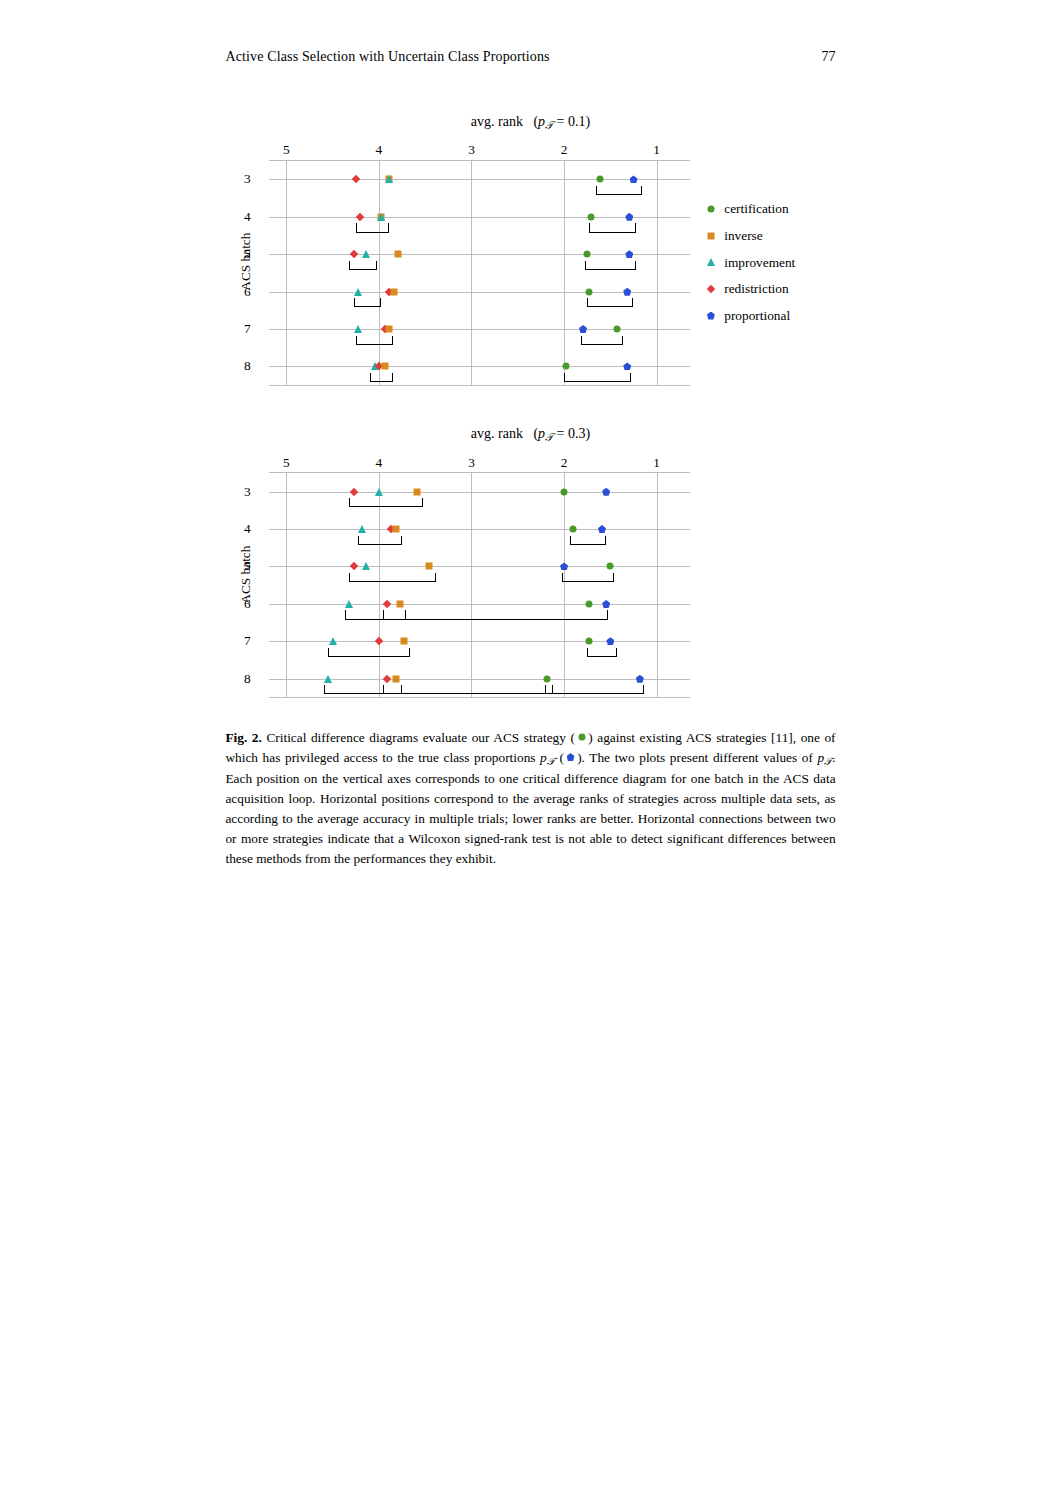Active Class Selection with Uncertain Class Proportions 77
avg. rank (p𝒯 = 0.1)
ACS batch
5 4 3 2 1
3
4
5
6
7
8
certification
inverse
improvement
redistriction
proportional
avg. rank (p𝒯 = 0.3)
ACS batch
5 4 3 2 1
3
4
5
6
7
8
Fig. 2. Critical difference diagrams evaluate our ACS strategy ( ) against existing ACS strategies [11], one of which has privileged access to the true class proportions p𝒯 ( ). The two plots present different values of p𝒯. Each position on the vertical axes corresponds to one critical difference diagram for one batch in the ACS data acquisition loop. Horizontal positions correspond to the average ranks of strategies across multiple data sets, as according to the average accuracy in multiple trials; lower ranks are better. Horizontal connections between two or more strategies indicate that a Wilcoxon signed-rank test is not able to detect significant differences between these methods from the performances they exhibit.